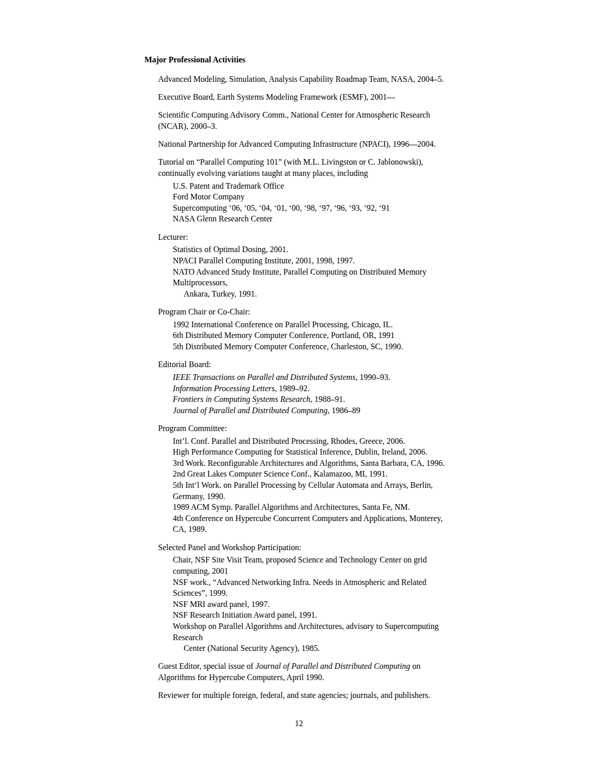Major Professional Activities
Advanced Modeling, Simulation, Analysis Capability Roadmap Team, NASA, 2004–5.
Executive Board, Earth Systems Modeling Framework (ESMF), 2001—
Scientific Computing Advisory Comm., National Center for Atmospheric Research (NCAR), 2000–3.
National Partnership for Advanced Computing Infrastructure (NPACI), 1996—2004.
Tutorial on “Parallel Computing 101” (with M.L. Livingston or C. Jablonowski), continually evolving variations taught at many places, including
U.S. Patent and Trademark Office
Ford Motor Company
Supercomputing ‘06, ‘05, ‘04, ‘01, ‘00, ‘98, ‘97, ‘96, ‘93, ‘92, ‘91
NASA Glenn Research Center
Lecturer:
Statistics of Optimal Dosing, 2001.
NPACI Parallel Computing Institute, 2001, 1998, 1997.
NATO Advanced Study Institute, Parallel Computing on Distributed Memory Multiprocessors,
Ankara, Turkey, 1991.
Program Chair or Co-Chair:
1992 International Conference on Parallel Processing, Chicago, IL.
6th Distributed Memory Computer Conference, Portland, OR, 1991
5th Distributed Memory Computer Conference, Charleston, SC, 1990.
Editorial Board:
IEEE Transactions on Parallel and Distributed Systems, 1990–93.
Information Processing Letters, 1989–92.
Frontiers in Computing Systems Research, 1988–91.
Journal of Parallel and Distributed Computing, 1986–89
Program Committee:
Int’l. Conf. Parallel and Distributed Processing, Rhodes, Greece, 2006.
High Performance Computing for Statistical Inference, Dublin, Ireland, 2006.
3rd Work. Reconfigurable Architectures and Algorithms, Santa Barbara, CA, 1996.
2nd Great Lakes Computer Science Conf., Kalamazoo, MI, 1991.
5th Int‘l Work. on Parallel Processing by Cellular Automata and Arrays, Berlin, Germany, 1990.
1989 ACM Symp. Parallel Algorithms and Architectures, Santa Fe, NM.
4th Conference on Hypercube Concurrent Computers and Applications, Monterey, CA, 1989.
Selected Panel and Workshop Participation:
Chair, NSF Site Visit Team, proposed Science and Technology Center on grid computing, 2001
NSF work., “Advanced Networking Infra. Needs in Atmospheric and Related Sciences”, 1999.
NSF MRI award panel, 1997.
NSF Research Initiation Award panel, 1991.
Workshop on Parallel Algorithms and Architectures, advisory to Supercomputing Research
Center (National Security Agency), 1985.
Guest Editor, special issue of Journal of Parallel and Distributed Computing on Algorithms for Hypercube Computers, April 1990.
Reviewer for multiple foreign, federal, and state agencies; journals, and publishers.
12